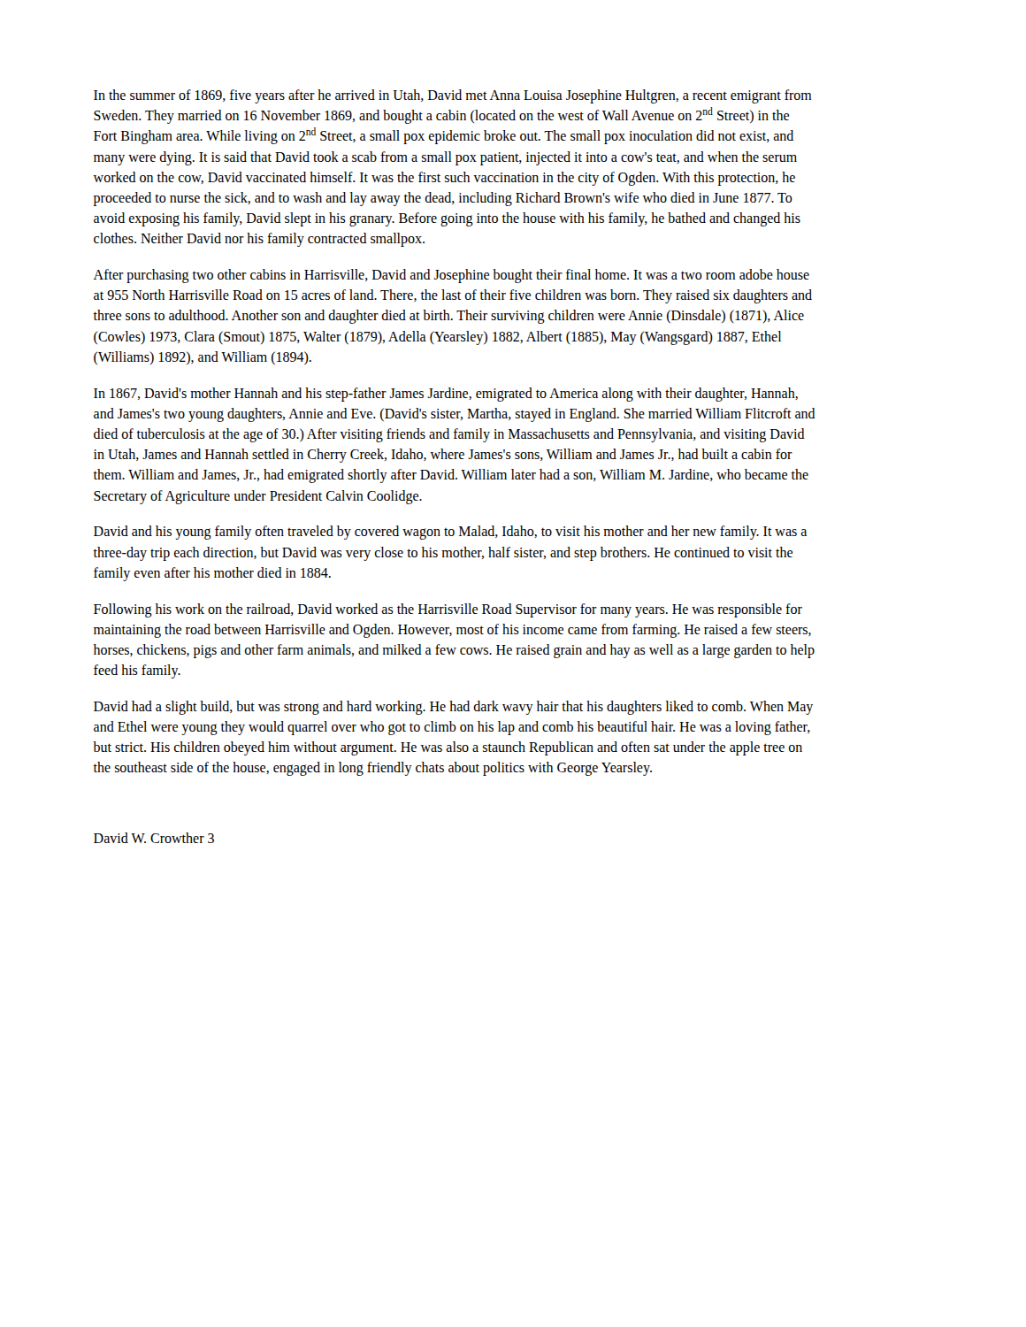In the summer of 1869, five years after he arrived in Utah, David met Anna Louisa Josephine Hultgren, a recent emigrant from Sweden. They married on 16 November 1869, and bought a cabin (located on the west of Wall Avenue on 2nd Street) in the Fort Bingham area. While living on 2nd Street, a small pox epidemic broke out. The small pox inoculation did not exist, and many were dying. It is said that David took a scab from a small pox patient, injected it into a cow's teat, and when the serum worked on the cow, David vaccinated himself. It was the first such vaccination in the city of Ogden. With this protection, he proceeded to nurse the sick, and to wash and lay away the dead, including Richard Brown's wife who died in June 1877. To avoid exposing his family, David slept in his granary. Before going into the house with his family, he bathed and changed his clothes. Neither David nor his family contracted smallpox.
After purchasing two other cabins in Harrisville, David and Josephine bought their final home. It was a two room adobe house at 955 North Harrisville Road on 15 acres of land. There, the last of their five children was born. They raised six daughters and three sons to adulthood. Another son and daughter died at birth. Their surviving children were Annie (Dinsdale) (1871), Alice (Cowles) 1973, Clara (Smout) 1875, Walter (1879), Adella (Yearsley) 1882, Albert (1885), May (Wangsgard) 1887, Ethel (Williams) 1892), and William (1894).
In 1867, David's mother Hannah and his step-father James Jardine, emigrated to America along with their daughter, Hannah, and James's two young daughters, Annie and Eve. (David's sister, Martha, stayed in England. She married William Flitcroft and died of tuberculosis at the age of 30.) After visiting friends and family in Massachusetts and Pennsylvania, and visiting David in Utah, James and Hannah settled in Cherry Creek, Idaho, where James's sons, William and James Jr., had built a cabin for them. William and James, Jr., had emigrated shortly after David. William later had a son, William M. Jardine, who became the Secretary of Agriculture under President Calvin Coolidge.
David and his young family often traveled by covered wagon to Malad, Idaho, to visit his mother and her new family. It was a three-day trip each direction, but David was very close to his mother, half sister, and step brothers. He continued to visit the family even after his mother died in 1884.
Following his work on the railroad, David worked as the Harrisville Road Supervisor for many years. He was responsible for maintaining the road between Harrisville and Ogden. However, most of his income came from farming. He raised a few steers, horses, chickens, pigs and other farm animals, and milked a few cows. He raised grain and hay as well as a large garden to help feed his family.
David had a slight build, but was strong and hard working. He had dark wavy hair that his daughters liked to comb. When May and Ethel were young they would quarrel over who got to climb on his lap and comb his beautiful hair. He was a loving father, but strict. His children obeyed him without argument. He was also a staunch Republican and often sat under the apple tree on the southeast side of the house, engaged in long friendly chats about politics with George Yearsley.
David W. Crowther 3